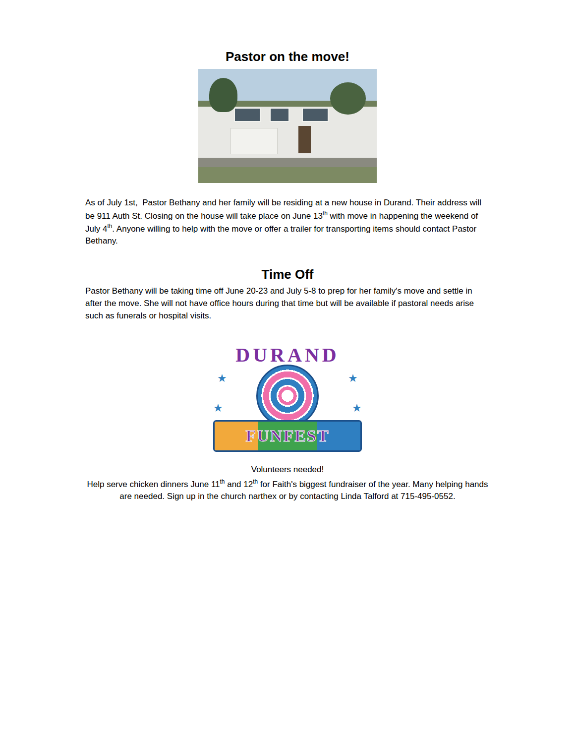Pastor on the move!
As of July 1st, Pastor Bethany and her family will be residing at a new house in Durand. Their address will be 911 Auth St. Closing on the house will take place on June 13th with move in happening the weekend of July 4th. Anyone willing to help with the move or offer a trailer for transporting items should contact Pastor Bethany.
Time Off
Pastor Bethany will be taking time off June 20-23 and July 5-8 to prep for her family's move and settle in after the move. She will not have office hours during that time but will be available if pastoral needs arise such as funerals or hospital visits.
DURAND
★
★
★
★
FUNFEST
Volunteers needed!
Help serve chicken dinners June 11th and 12th for Faith's biggest fundraiser of the year. Many helping hands are needed. Sign up in the church narthex or by contacting Linda Talford at 715-495-0552.